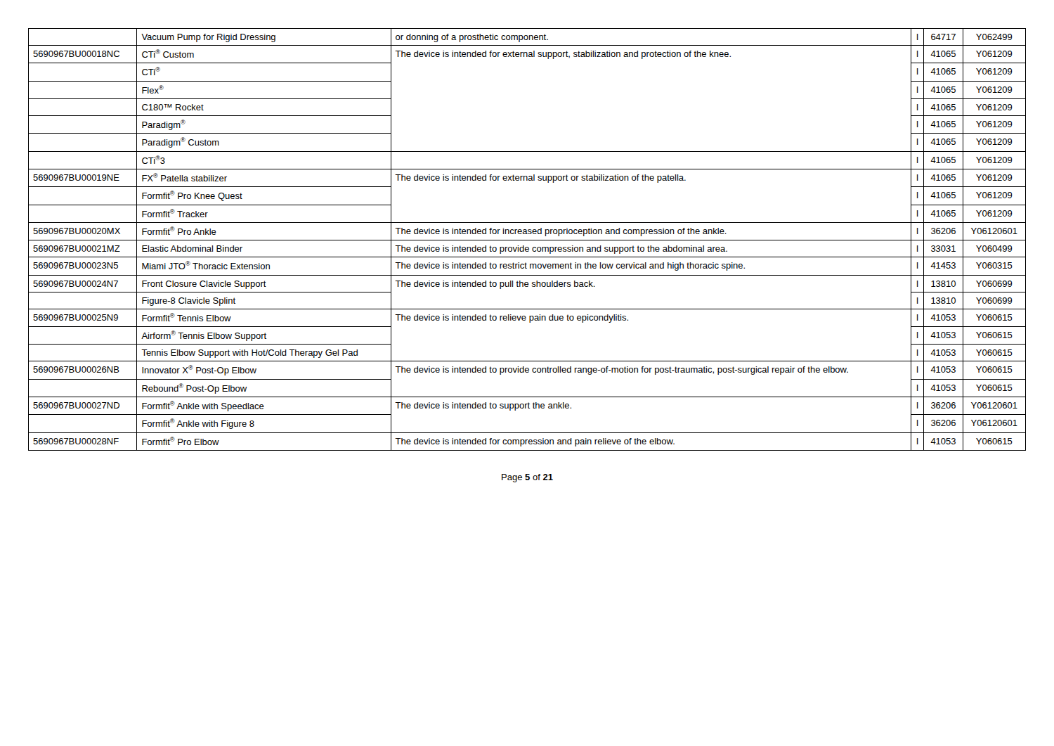| | Vacuum Pump for Rigid Dressing | or donning of a prosthetic component. | I | 64717 | Y062499 |
| 5690967BU00018NC | CTi ® Custom | The device is intended for external support, stabilization and protection of the knee. | I | 41065 | Y061209 |
| | CTi ® | I | 41065 | Y061209 |
| | Flex ® | I | 41065 | Y061209 |
| | C180™ Rocket | I | 41065 | Y061209 |
| | Paradigm ® | I | 41065 | Y061209 |
| | Paradigm ® Custom | I | 41065 | Y061209 |
| | CTi ® 3 | | I | 41065 | Y061209 |
| 5690967BU00019NE | FX ® Patella stabilizer | The device is intended for external support or stabilization of the patella. | I | 41065 | Y061209 |
| | Formfit ® Pro Knee Quest | I | 41065 | Y061209 |
| | Formfit ® Tracker | I | 41065 | Y061209 |
| 5690967BU00020MX | Formfit ® Pro Ankle | The device is intended for increased proprioception and compression of the ankle. | I | 36206 | Y06120601 |
| 5690967BU00021MZ | Elastic Abdominal Binder | The device is intended to provide compression and support to the abdominal area. | I | 33031 | Y060499 |
| 5690967BU00023N5 | Miami JTO ® Thoracic Extension | The device is intended to restrict movement in the low cervical and high thoracic spine. | I | 41453 | Y060315 |
| 5690967BU00024N7 | Front Closure Clavicle Support | The device is intended to pull the shoulders back. | I | 13810 | Y060699 |
| | Figure-8 Clavicle Splint | I | 13810 | Y060699 |
| 5690967BU00025N9 | Formfit ® Tennis Elbow | The device is intended to relieve pain due to epicondylitis. | I | 41053 | Y060615 |
| | Airform ® Tennis Elbow Support | I | 41053 | Y060615 |
| | Tennis Elbow Support with Hot/Cold Therapy Gel Pad | I | 41053 | Y060615 |
| 5690967BU00026NB | Innovator X ® Post-Op Elbow | The device is intended to provide controlled range-of-motion for post-traumatic, post-surgical repair of the elbow. | I | 41053 | Y060615 |
| | Rebound ® Post-Op Elbow | I | 41053 | Y060615 |
| 5690967BU00027ND | Formfit ® Ankle with Speedlace | The device is intended to support the ankle. | I | 36206 | Y06120601 |
| | Formfit ® Ankle with Figure 8 | I | 36206 | Y06120601 |
| 5690967BU00028NF | Formfit ® Pro Elbow | The device is intended for compression and pain relieve of the elbow. | I | 41053 | Y060615 |
Page 5 of 21